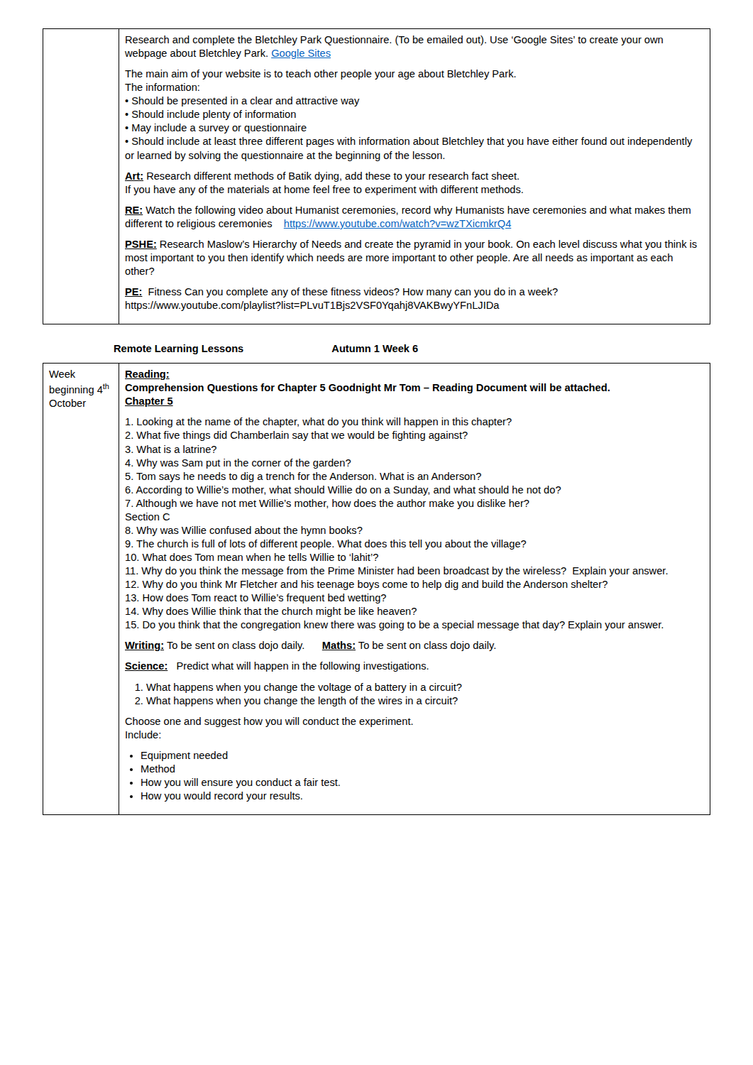| | Research and complete the Bletchley Park Questionnaire. (To be emailed out). Use ‘Google Sites’ to create your own webpage about Bletchley Park. Google Sites The main aim of your website is to teach other people your age about Bletchley Park. The information: • Should be presented in a clear and attractive way • Should include plenty of information • May include a survey or questionnaire • Should include at least three different pages with information about Bletchley that you have either found out independently or learned by solving the questionnaire at the beginning of the lesson. Art: Research different methods of Batik dying, add these to your research fact sheet. If you have any of the materials at home feel free to experiment with different methods. RE: Watch the following video about Humanist ceremonies, record why Humanists have ceremonies and what makes them different to religious ceremonies https://www.youtube.com/watch?v=wzTXicmkrQ4 PSHE: Research Maslow’s Hierarchy of Needs and create the pyramid in your book. On each level discuss what you think is most important to you then identify which needs are more important to other people. Are all needs as important as each other? PE: Fitness Can you complete any of these fitness videos? How many can you do in a week? https://www.youtube.com/playlist?list=PLvuT1Bjs2VSF0Yqahj8VAKBwyYFnLJIDa |
Remote Learning Lessons Autumn 1 Week 6
| Week beginning 4 th October | Reading: Comprehension Questions for Chapter 5 Goodnight Mr Tom – Reading Document will be attached. Chapter 5 1. Looking at the name of the chapter, what do you think will happen in this chapter? 2. What five things did Chamberlain say that we would be fighting against? 3. What is a latrine? 4. Why was Sam put in the corner of the garden? 5. Tom says he needs to dig a trench for the Anderson. What is an Anderson? 6. According to Willie’s mother, what should Willie do on a Sunday, and what should he not do? 7. Although we have not met Willie’s mother, how does the author make you dislike her? Section C 8. Why was Willie confused about the hymn books? 9. The church is full of lots of different people. What does this tell you about the village? 10. What does Tom mean when he tells Willie to ‘lahit’? 11. Why do you think the message from the Prime Minister had been broadcast by the wireless? Explain your answer. 12. Why do you think Mr Fletcher and his teenage boys come to help dig and build the Anderson shelter? 13. How does Tom react to Willie’s frequent bed wetting? 14. Why does Willie think that the church might be like heaven? 15. Do you think that the congregation knew there was going to be a special message that day? Explain your answer. Writing: To be sent on class dojo daily. Maths: To be sent on class dojo daily. Science: Predict what will happen in the following investigations. What happens when you change the voltage of a battery in a circuit? What happens when you change the length of the wires in a circuit? Choose one and suggest how you will conduct the experiment. Include: Equipment needed Method How you will ensure you conduct a fair test. How you would record your results. |